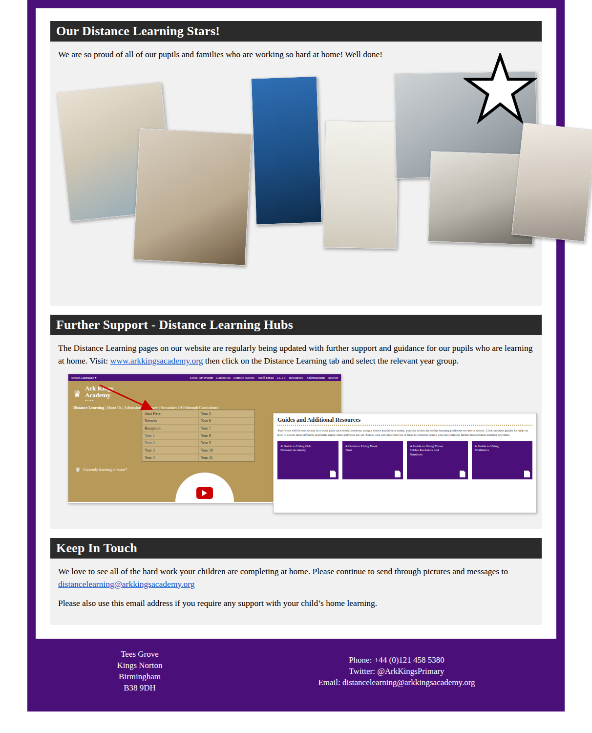Our Distance Learning Stars!
We are so proud of all of our pupils and families who are working so hard at home! Well done!
Further Support - Distance Learning Hubs
The Distance Learning pages on our website are regularly being updated with further support and guidance for our pupils who are learning at home. Visit: www.arkkingsacademy.org then click on the Distance Learning tab and select the relevant year group.
Select Language ▾
SIMS RP system Contact us Remote Access Staff Email CCTV Resources Safeguarding ArkNet
♛
Ark Kings
Academy
••••
Distance Learning | About Us | Admissions | Primary | Secondary | All-through Curriculum |
Start Here
Year 5
Nursery
Year 6
Reception
Year 7
Year 1
Year 8
Year 2
Year 9
Year 3
Year 10
Year 4
Year 11
CLICK THE DIS
LEARNING TAB
♛ Currently learning at home?
Guides and Additional Resources
Your work will be sent to you in a work pack each week, however, using a device you have at home, you can access the online learning platforms we use in school. Click on these guides for help on how to access these different platforms where extra activities are set. Below, you will also find lots of links to websites where you can complete further independent learning activities.
A Guide to Using Oak
National Academy
A Guide to Using Book
Trust
A Guide to Using Times
Tables Rockstars and
Numbots
A Guide to Using
Mathletics
Keep In Touch
We love to see all of the hard work your children are completing at home. Please continue to send through pictures and messages to distancelearning@arkkingsacademy.org
Please also use this email address if you require any support with your child’s home learning.
Tees Grove
Kings Norton
Birmingham
B38 9DH
Phone: +44 (0)121 458 5380
Twitter: @ArkKingsPrimary
Email: distancelearning@arkkingsacademy.org